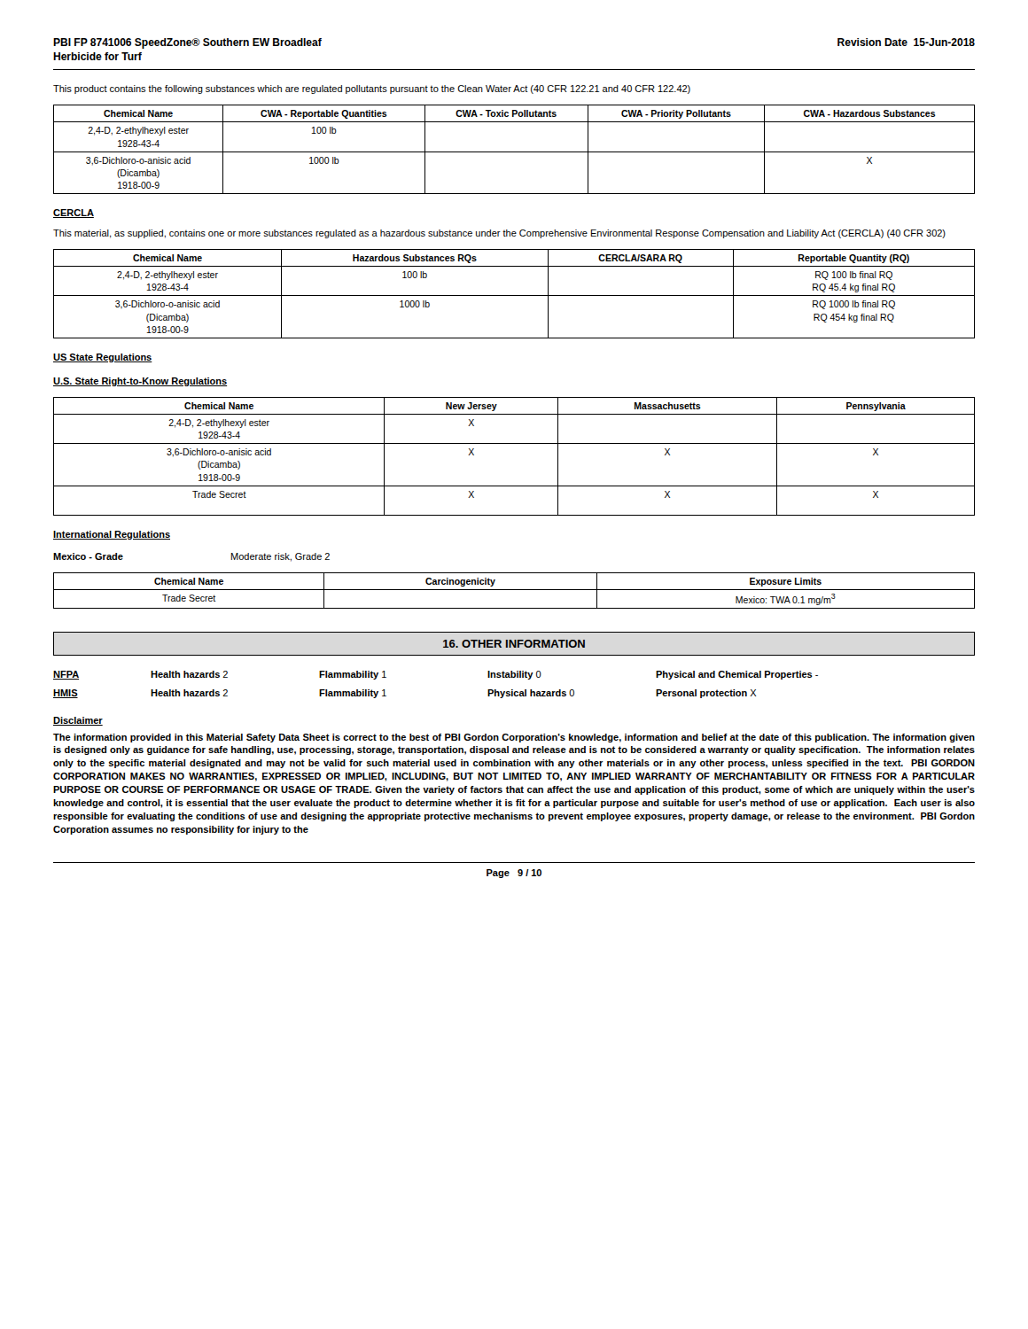PBI FP 8741006 SpeedZone® Southern EW Broadleaf
Herbicide for Turf
Revision Date 15-Jun-2018
This product contains the following substances which are regulated pollutants pursuant to the Clean Water Act (40 CFR 122.21 and 40 CFR 122.42)
| Chemical Name | CWA - Reportable Quantities | CWA - Toxic Pollutants | CWA - Priority Pollutants | CWA - Hazardous Substances |
| --- | --- | --- | --- | --- |
| 2,4-D, 2-ethylhexyl ester 1928-43-4 | 100 lb | | | |
| 3,6-Dichloro-o-anisic acid (Dicamba) 1918-00-9 | 1000 lb | | | X |
CERCLA
This material, as supplied, contains one or more substances regulated as a hazardous substance under the Comprehensive Environmental Response Compensation and Liability Act (CERCLA) (40 CFR 302)
| Chemical Name | Hazardous Substances RQs | CERCLA/SARA RQ | Reportable Quantity (RQ) |
| --- | --- | --- | --- |
| 2,4-D, 2-ethylhexyl ester 1928-43-4 | 100 lb | | RQ 100 lb final RQ RQ 45.4 kg final RQ |
| 3,6-Dichloro-o-anisic acid (Dicamba) 1918-00-9 | 1000 lb | | RQ 1000 lb final RQ RQ 454 kg final RQ |
US State Regulations
U.S. State Right-to-Know Regulations
| Chemical Name | New Jersey | Massachusetts | Pennsylvania |
| --- | --- | --- | --- |
| 2,4-D, 2-ethylhexyl ester 1928-43-4 | X | | |
| 3,6-Dichloro-o-anisic acid (Dicamba) 1918-00-9 | X | X | X |
| Trade Secret | X | X | X |
International Regulations
Mexico - Grade
Moderate risk, Grade 2
| Chemical Name | Carcinogenicity | Exposure Limits |
| --- | --- | --- |
| Trade Secret | | Mexico: TWA 0.1 mg/m 3 |
16. OTHER INFORMATION
NFPA
Health hazards 2
Flammability 1
Instability 0
Physical and Chemical Properties -
HMIS
Health hazards 2
Flammability 1
Physical hazards 0
Personal protection X
Disclaimer
The information provided in this Material Safety Data Sheet is correct to the best of PBI Gordon Corporation's knowledge, information and belief at the date of this publication. The information given is designed only as guidance for safe handling, use, processing, storage, transportation, disposal and release and is not to be considered a warranty or quality specification. The information relates only to the specific material designated and may not be valid for such material used in combination with any other materials or in any other process, unless specified in the text. PBI GORDON CORPORATION MAKES NO WARRANTIES, EXPRESSED OR IMPLIED, INCLUDING, BUT NOT LIMITED TO, ANY IMPLIED WARRANTY OF MERCHANTABILITY OR FITNESS FOR A PARTICULAR PURPOSE OR COURSE OF PERFORMANCE OR USAGE OF TRADE. Given the variety of factors that can affect the use and application of this product, some of which are uniquely within the user's knowledge and control, it is essential that the user evaluate the product to determine whether it is fit for a particular purpose and suitable for user's method of use or application. Each user is also responsible for evaluating the conditions of use and designing the appropriate protective mechanisms to prevent employee exposures, property damage, or release to the environment. PBI Gordon Corporation assumes no responsibility for injury to the
Page 9 / 10